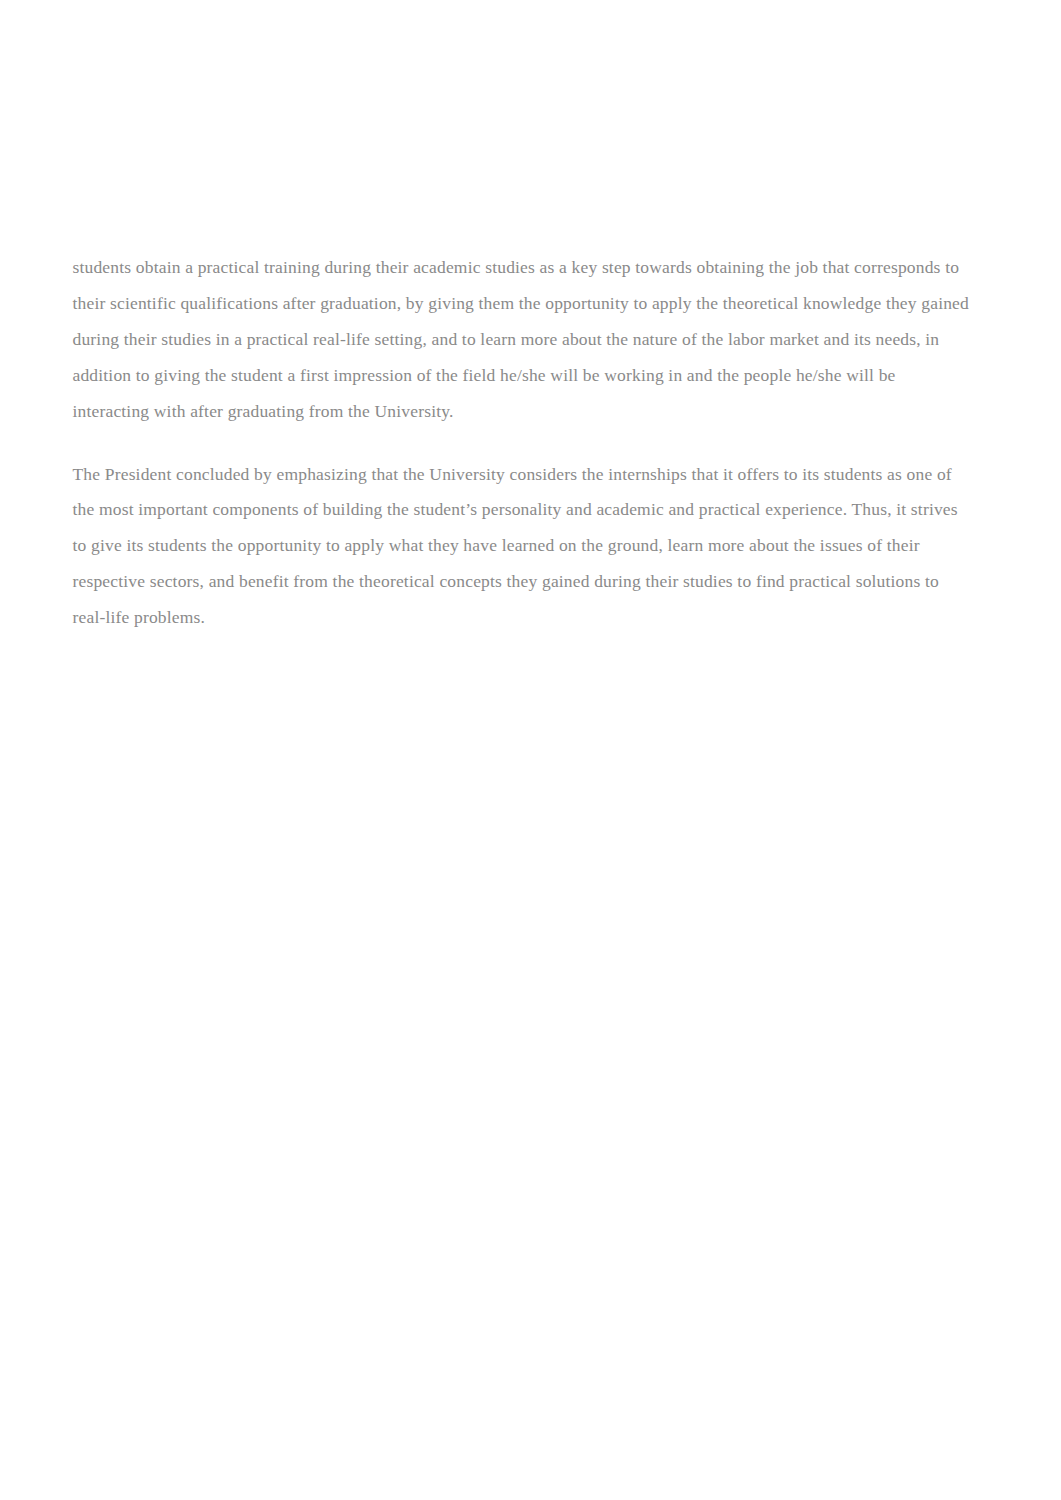students obtain a practical training during their academic studies as a key step towards obtaining the job that corresponds to their scientific qualifications after graduation, by giving them the opportunity to apply the theoretical knowledge they gained during their studies in a practical real-life setting, and to learn more about the nature of the labor market and its needs, in addition to giving the student a first impression of the field he/she will be working in and the people he/she will be interacting with after graduating from the University.
The President concluded by emphasizing that the University considers the internships that it offers to its students as one of the most important components of building the student’s personality and academic and practical experience. Thus, it strives to give its students the opportunity to apply what they have learned on the ground, learn more about the issues of their respective sectors, and benefit from the theoretical concepts they gained during their studies to find practical solutions to real-life problems.